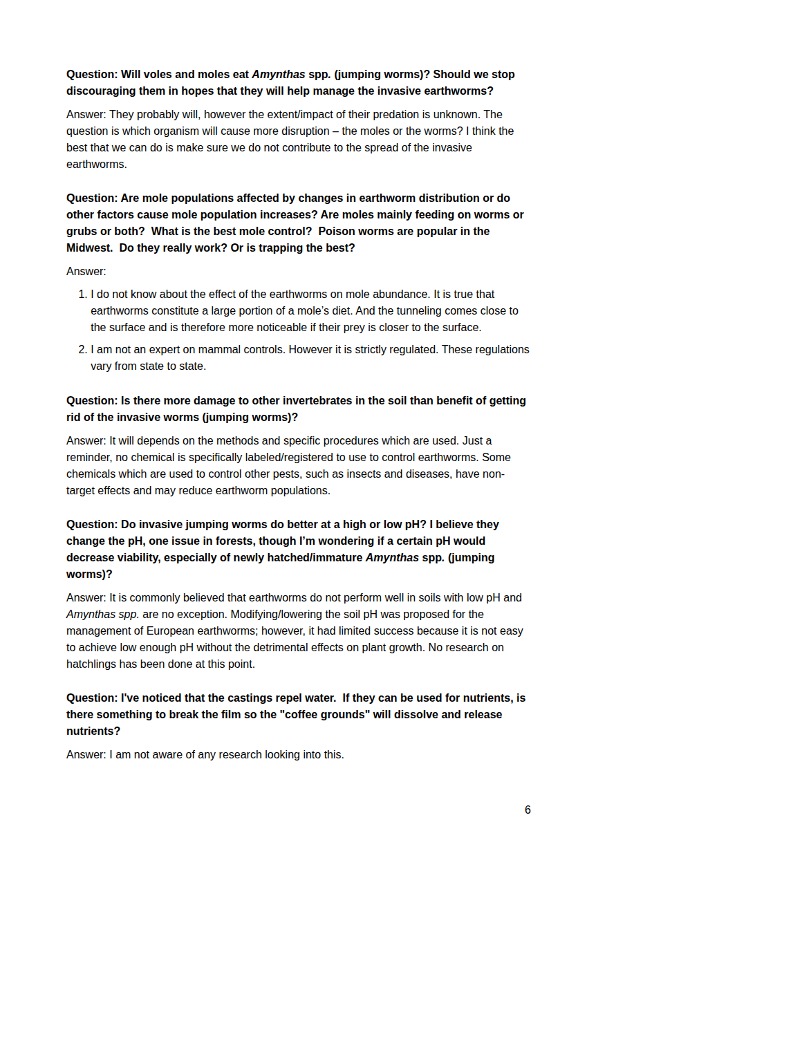Question: Will voles and moles eat Amynthas spp. (jumping worms)? Should we stop discouraging them in hopes that they will help manage the invasive earthworms?
Answer: They probably will, however the extent/impact of their predation is unknown. The question is which organism will cause more disruption – the moles or the worms? I think the best that we can do is make sure we do not contribute to the spread of the invasive earthworms.
Question: Are mole populations affected by changes in earthworm distribution or do other factors cause mole population increases? Are moles mainly feeding on worms or grubs or both? What is the best mole control? Poison worms are popular in the Midwest. Do they really work? Or is trapping the best?
Answer:
I do not know about the effect of the earthworms on mole abundance. It is true that earthworms constitute a large portion of a mole’s diet. And the tunneling comes close to the surface and is therefore more noticeable if their prey is closer to the surface.
I am not an expert on mammal controls. However it is strictly regulated. These regulations vary from state to state.
Question: Is there more damage to other invertebrates in the soil than benefit of getting rid of the invasive worms (jumping worms)?
Answer: It will depends on the methods and specific procedures which are used. Just a reminder, no chemical is specifically labeled/registered to use to control earthworms. Some chemicals which are used to control other pests, such as insects and diseases, have non-target effects and may reduce earthworm populations.
Question: Do invasive jumping worms do better at a high or low pH? I believe they change the pH, one issue in forests, though I’m wondering if a certain pH would decrease viability, especially of newly hatched/immature Amynthas spp. (jumping worms)?
Answer: It is commonly believed that earthworms do not perform well in soils with low pH and Amynthas spp. are no exception. Modifying/lowering the soil pH was proposed for the management of European earthworms; however, it had limited success because it is not easy to achieve low enough pH without the detrimental effects on plant growth. No research on hatchlings has been done at this point.
Question: I've noticed that the castings repel water. If they can be used for nutrients, is there something to break the film so the "coffee grounds" will dissolve and release nutrients?
Answer: I am not aware of any research looking into this.
6